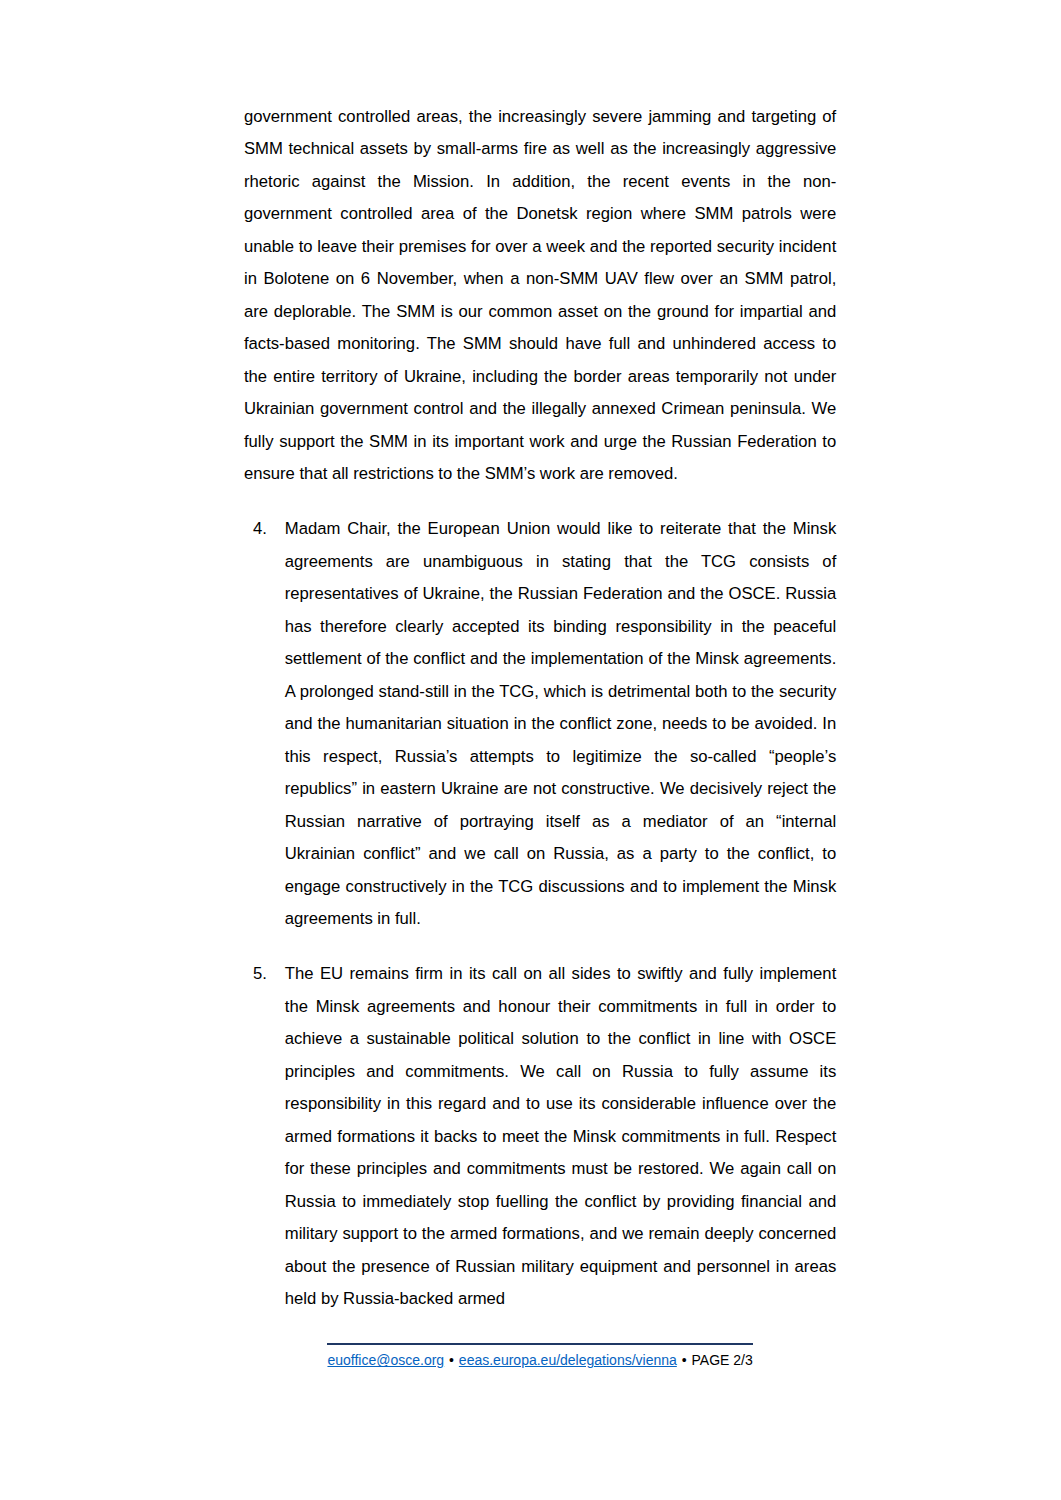government controlled areas, the increasingly severe jamming and targeting of SMM technical assets by small-arms fire as well as the increasingly aggressive rhetoric against the Mission. In addition, the recent events in the non-government controlled area of the Donetsk region where SMM patrols were unable to leave their premises for over a week and the reported security incident in Bolotene on 6 November, when a non-SMM UAV flew over an SMM patrol, are deplorable. The SMM is our common asset on the ground for impartial and facts-based monitoring. The SMM should have full and unhindered access to the entire territory of Ukraine, including the border areas temporarily not under Ukrainian government control and the illegally annexed Crimean peninsula. We fully support the SMM in its important work and urge the Russian Federation to ensure that all restrictions to the SMM’s work are removed.
Madam Chair, the European Union would like to reiterate that the Minsk agreements are unambiguous in stating that the TCG consists of representatives of Ukraine, the Russian Federation and the OSCE. Russia has therefore clearly accepted its binding responsibility in the peaceful settlement of the conflict and the implementation of the Minsk agreements. A prolonged stand-still in the TCG, which is detrimental both to the security and the humanitarian situation in the conflict zone, needs to be avoided. In this respect, Russia’s attempts to legitimize the so-called “people’s republics” in eastern Ukraine are not constructive. We decisively reject the Russian narrative of portraying itself as a mediator of an “internal Ukrainian conflict” and we call on Russia, as a party to the conflict, to engage constructively in the TCG discussions and to implement the Minsk agreements in full.
The EU remains firm in its call on all sides to swiftly and fully implement the Minsk agreements and honour their commitments in full in order to achieve a sustainable political solution to the conflict in line with OSCE principles and commitments. We call on Russia to fully assume its responsibility in this regard and to use its considerable influence over the armed formations it backs to meet the Minsk commitments in full. Respect for these principles and commitments must be restored. We again call on Russia to immediately stop fuelling the conflict by providing financial and military support to the armed formations, and we remain deeply concerned about the presence of Russian military equipment and personnel in areas held by Russia-backed armed
euoffice@osce.org•eeas.europa.eu/delegations/vienna•PAGE 2/3